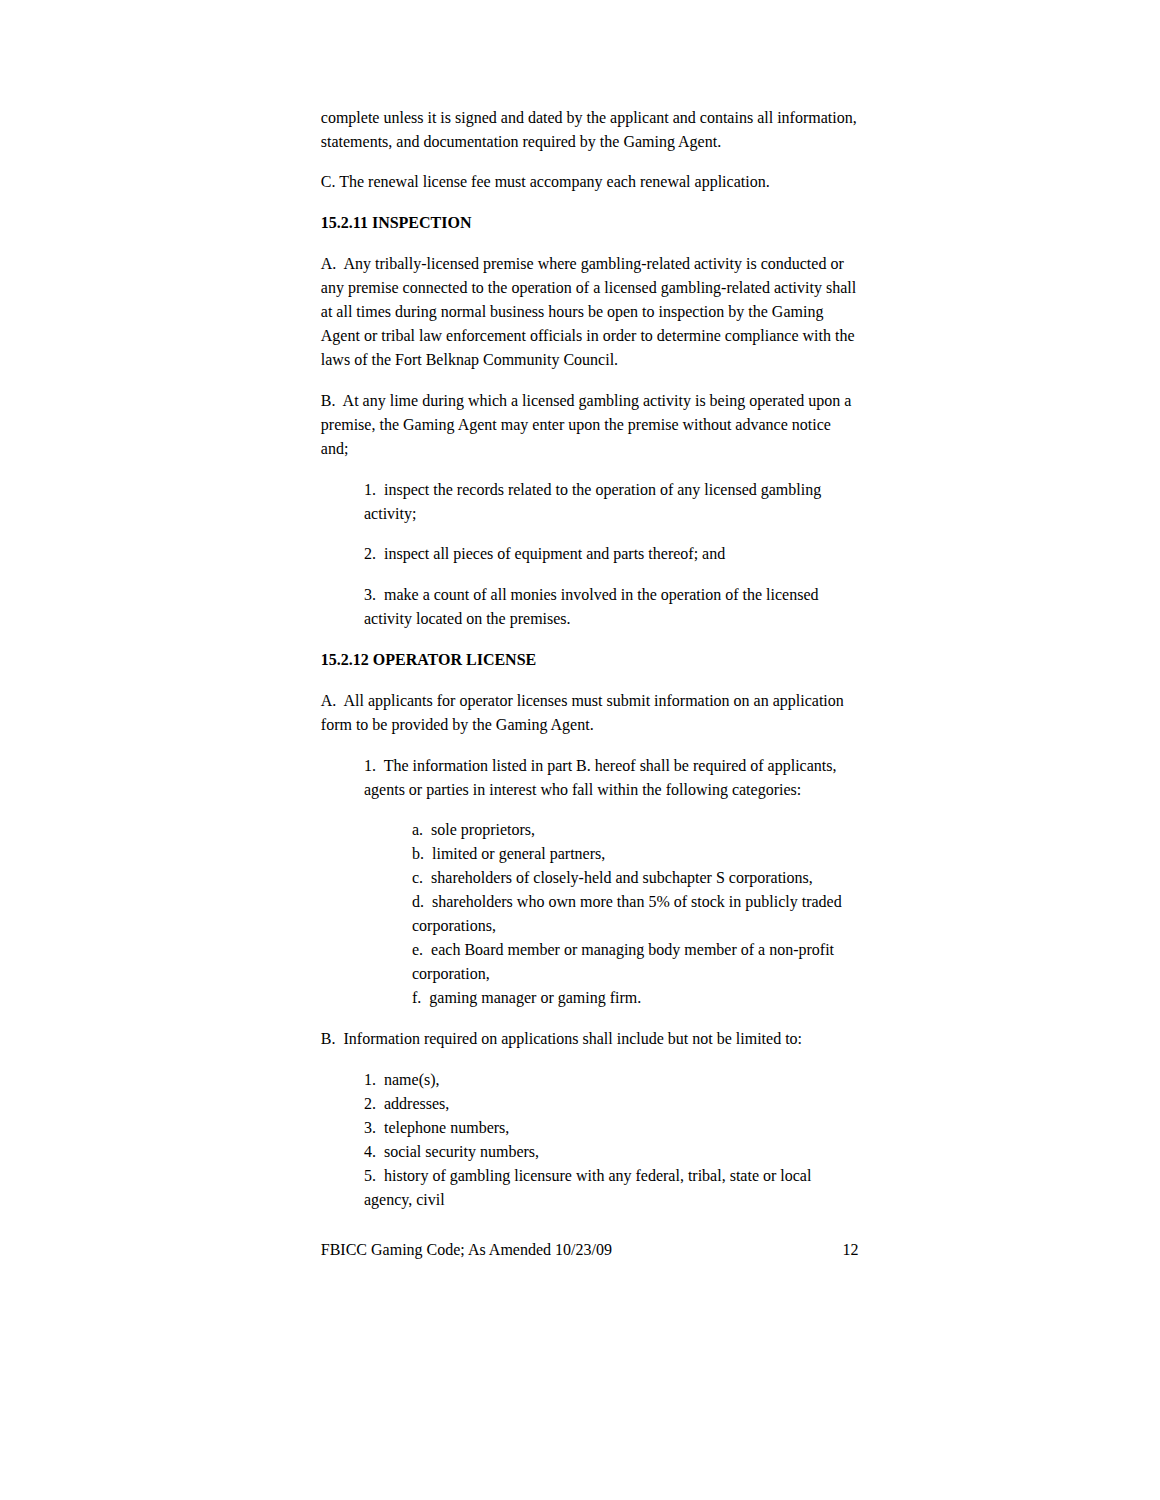complete unless it is signed and dated by the applicant and contains all information, statements, and documentation required by the Gaming Agent.
C. The renewal license fee must accompany each renewal application.
15.2.11 INSPECTION
A. Any tribally-licensed premise where gambling-related activity is conducted or any premise connected to the operation of a licensed gambling-related activity shall at all times during normal business hours be open to inspection by the Gaming Agent or tribal law enforcement officials in order to determine compliance with the laws of the Fort Belknap Community Council.
B. At any lime during which a licensed gambling activity is being operated upon a premise, the Gaming Agent may enter upon the premise without advance notice and;
1. inspect the records related to the operation of any licensed gambling activity;
2. inspect all pieces of equipment and parts thereof; and
3. make a count of all monies involved in the operation of the licensed activity located on the premises.
15.2.12 OPERATOR LICENSE
A. All applicants for operator licenses must submit information on an application form to be provided by the Gaming Agent.
1. The information listed in part B. hereof shall be required of applicants, agents or parties in interest who fall within the following categories:
a. sole proprietors,
b. limited or general partners,
c. shareholders of closely-held and subchapter S corporations,
d. shareholders who own more than 5% of stock in publicly traded corporations,
e. each Board member or managing body member of a non-profit corporation,
f. gaming manager or gaming firm.
B. Information required on applications shall include but not be limited to:
1. name(s),
2. addresses,
3. telephone numbers,
4. social security numbers,
5. history of gambling licensure with any federal, tribal, state or local agency, civil
FBICC Gaming Code; As Amended 10/23/09 12